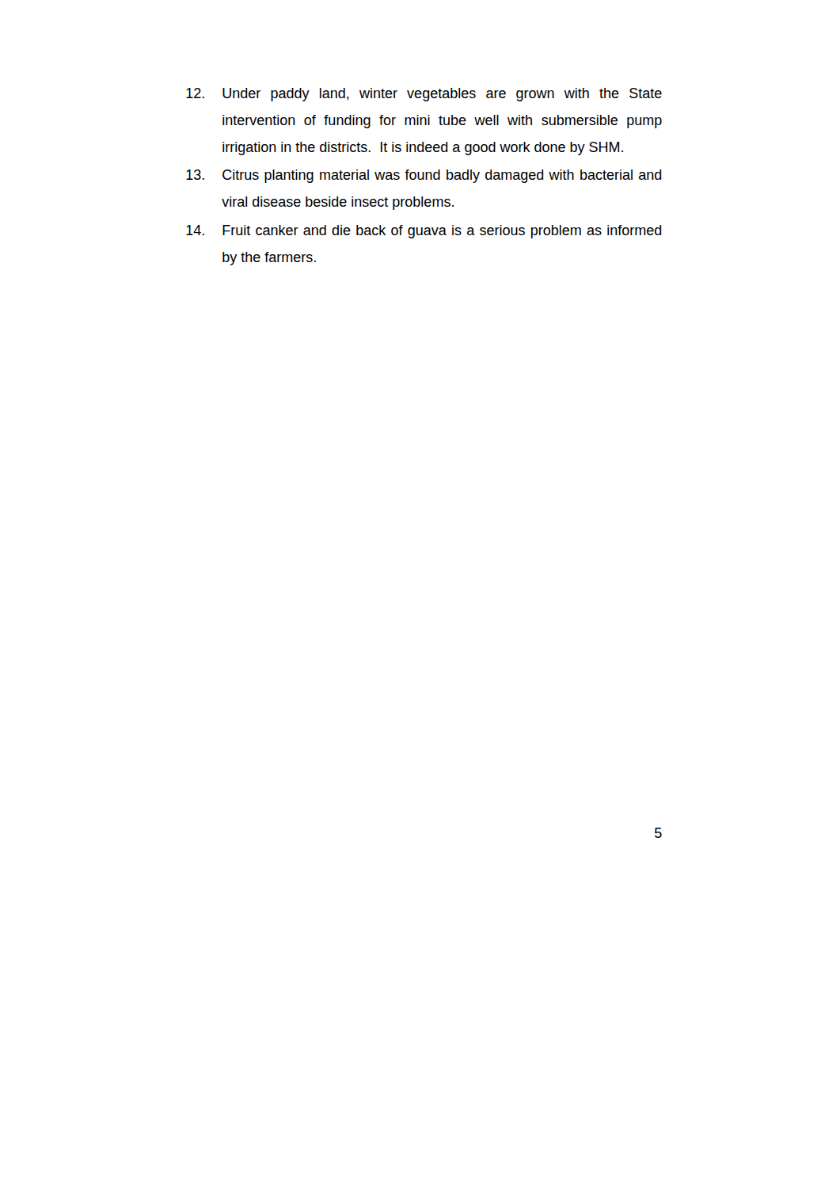12. Under paddy land, winter vegetables are grown with the State intervention of funding for mini tube well with submersible pump irrigation in the districts. It is indeed a good work done by SHM.
13. Citrus planting material was found badly damaged with bacterial and viral disease beside insect problems.
14. Fruit canker and die back of guava is a serious problem as informed by the farmers.
5